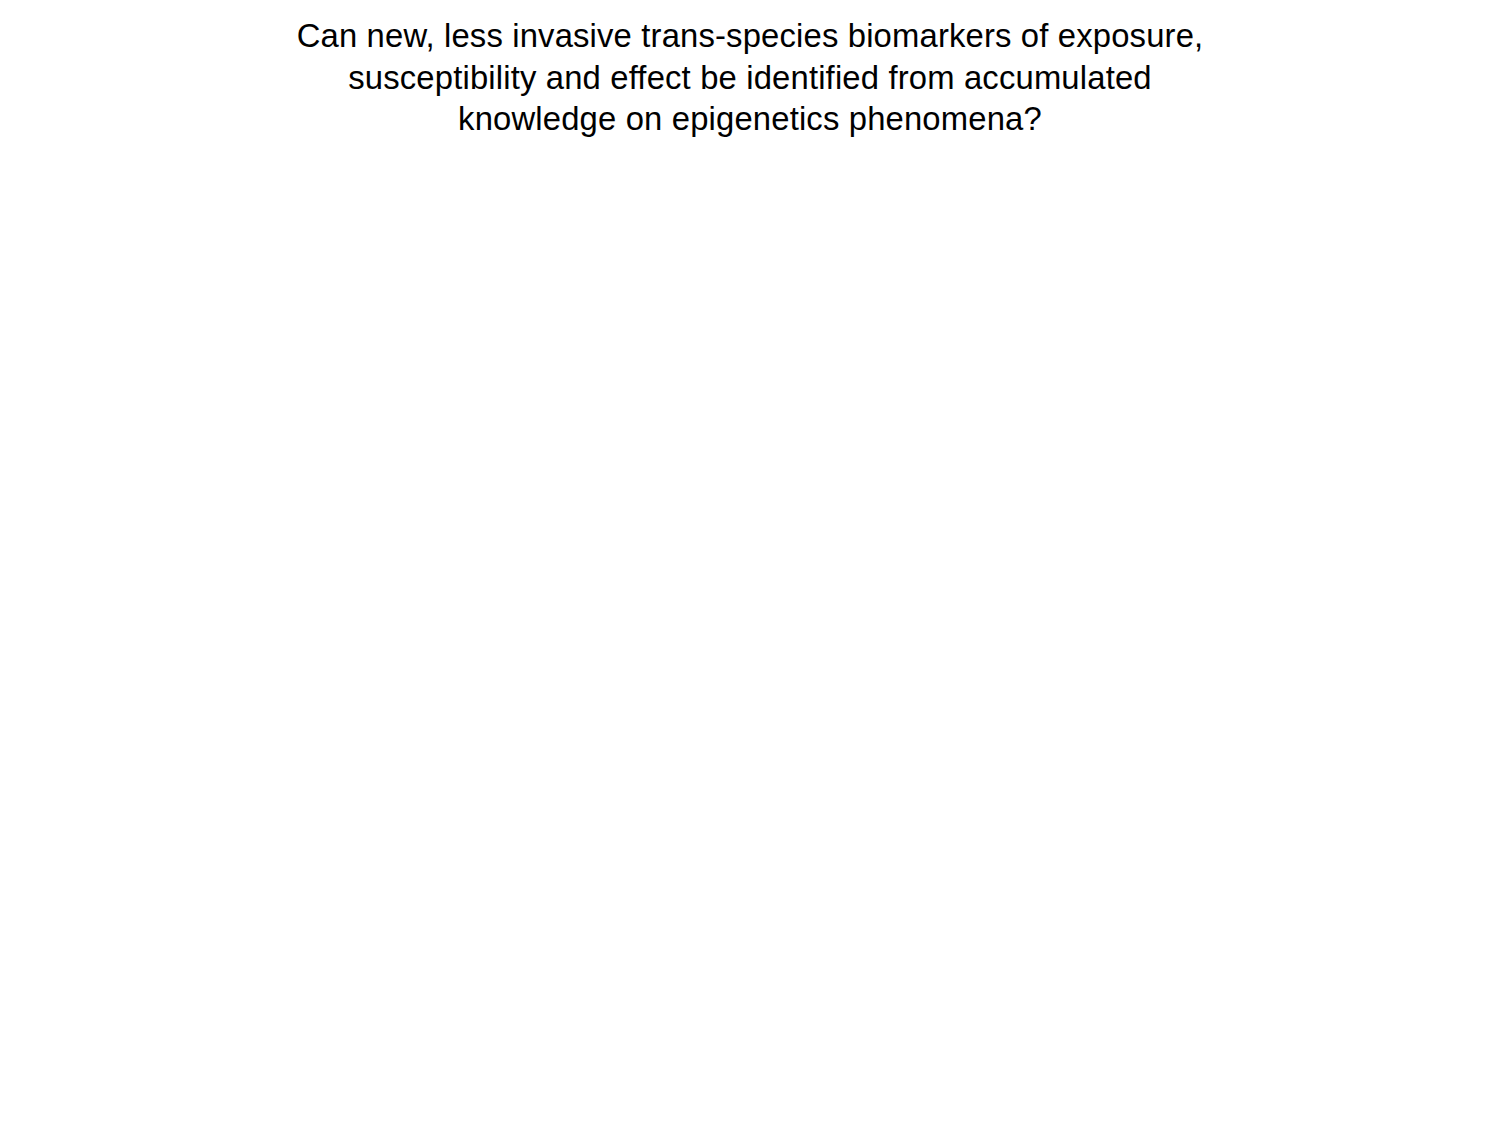Can new, less invasive trans-species biomarkers of exposure, susceptibility and effect be identified from accumulated knowledge on epigenetics phenomena?